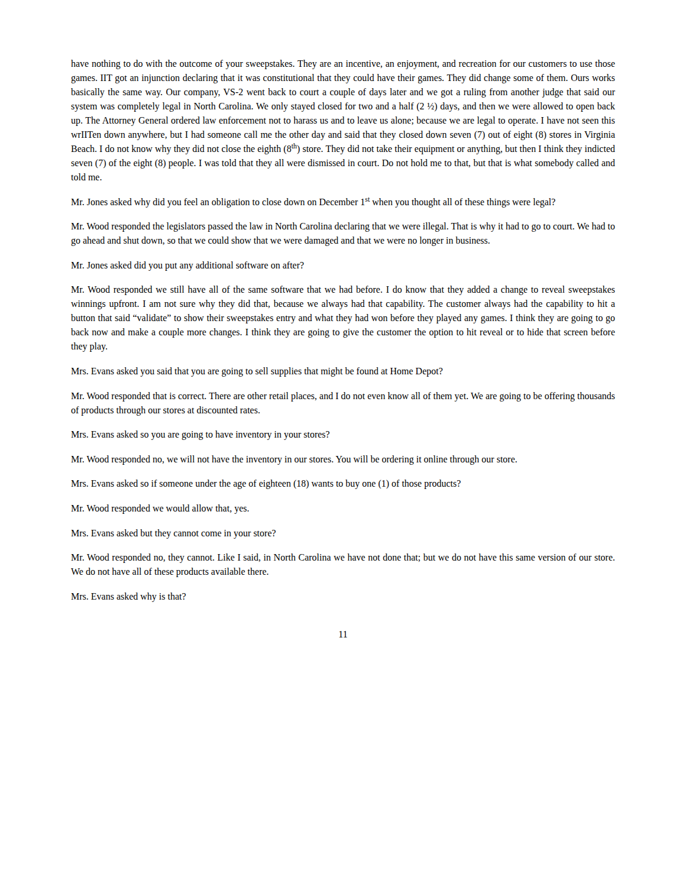have nothing to do with the outcome of your sweepstakes. They are an incentive, an enjoyment, and recreation for our customers to use those games. IIT got an injunction declaring that it was constitutional that they could have their games. They did change some of them. Ours works basically the same way. Our company, VS-2 went back to court a couple of days later and we got a ruling from another judge that said our system was completely legal in North Carolina. We only stayed closed for two and a half (2 ½) days, and then we were allowed to open back up. The Attorney General ordered law enforcement not to harass us and to leave us alone; because we are legal to operate. I have not seen this wrIITen down anywhere, but I had someone call me the other day and said that they closed down seven (7) out of eight (8) stores in Virginia Beach. I do not know why they did not close the eighth (8th) store. They did not take their equipment or anything, but then I think they indicted seven (7) of the eight (8) people. I was told that they all were dismissed in court. Do not hold me to that, but that is what somebody called and told me.
Mr. Jones asked why did you feel an obligation to close down on December 1st when you thought all of these things were legal?
Mr. Wood responded the legislators passed the law in North Carolina declaring that we were illegal. That is why it had to go to court. We had to go ahead and shut down, so that we could show that we were damaged and that we were no longer in business.
Mr. Jones asked did you put any additional software on after?
Mr. Wood responded we still have all of the same software that we had before. I do know that they added a change to reveal sweepstakes winnings upfront. I am not sure why they did that, because we always had that capability. The customer always had the capability to hit a button that said “validate” to show their sweepstakes entry and what they had won before they played any games. I think they are going to go back now and make a couple more changes. I think they are going to give the customer the option to hit reveal or to hide that screen before they play.
Mrs. Evans asked you said that you are going to sell supplies that might be found at Home Depot?
Mr. Wood responded that is correct. There are other retail places, and I do not even know all of them yet. We are going to be offering thousands of products through our stores at discounted rates.
Mrs. Evans asked so you are going to have inventory in your stores?
Mr. Wood responded no, we will not have the inventory in our stores. You will be ordering it online through our store.
Mrs. Evans asked so if someone under the age of eighteen (18) wants to buy one (1) of those products?
Mr. Wood responded we would allow that, yes.
Mrs. Evans asked but they cannot come in your store?
Mr. Wood responded no, they cannot. Like I said, in North Carolina we have not done that; but we do not have this same version of our store. We do not have all of these products available there.
Mrs. Evans asked why is that?
11